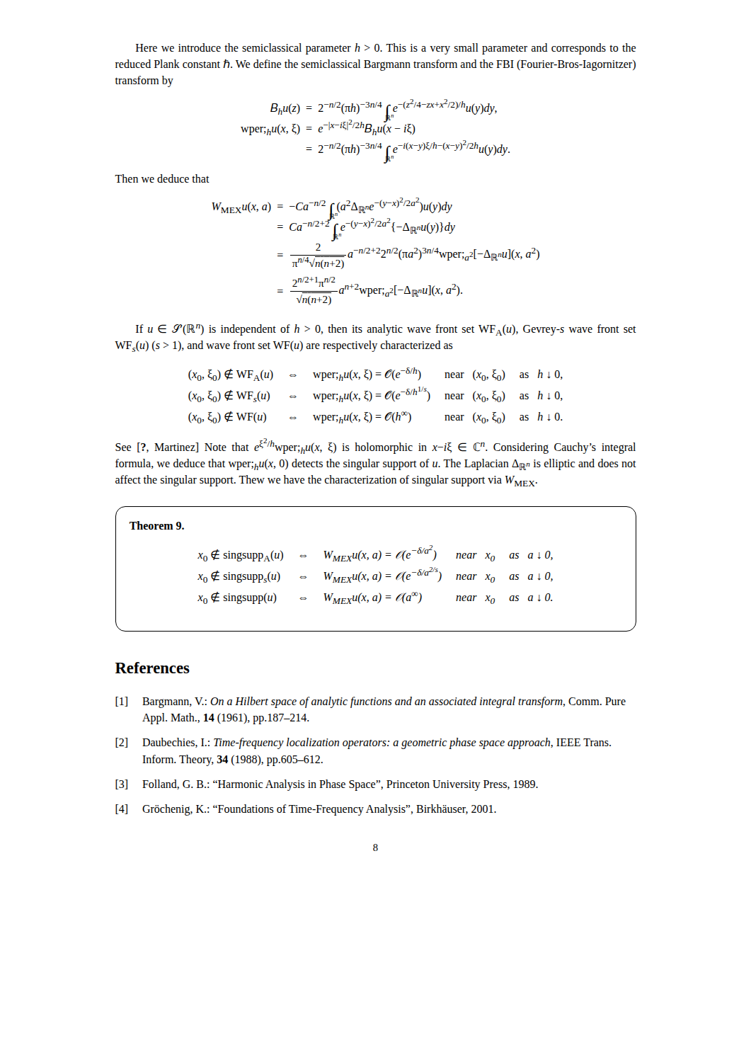Here we introduce the semiclassical parameter h > 0. This is a very small parameter and corresponds to the reduced Plank constant ℏ. We define the semiclassical Bargmann transform and the FBI (Fourier-Bros-Iagornitzer) transform by
| 𝐵 h u ( z ) | = | 2 − n /2 (π h ) −3 n /4 ∫ ℝ n e −( z 2 /4− zx + x 2 /2)/ h u ( y ) dy , |
| wper; h u ( x , ξ) | = | e −/ x − i ξ/ 2 /2 h 𝐵 h u ( x − i ξ) |
| | = | 2 − n /2 (π h ) −3 n /4 ∫ ℝ n e − i ( x − y )ξ/ h −( x − y ) 2 /2 h u ( y ) dy . |
Then we deduce that
| W MEX u ( x , a ) | = | − Ca − n /2 ∫ ℝ n ( a 2 Δ ℝ n e −( y − x ) 2 /2 a 2 ) u ( y ) dy |
| | = | Ca − n /2+2 ∫ ℝ n e −( y − x ) 2 /2 a 2 {−Δ ℝ n u ( y )} dy |
| | = | 2 π n /4 √ n ( n +2) a − n /2+2 2 n /2 (π a 2 ) 3 n /4 wper; a 2 [−Δ ℝ n u ]( x , a 2 ) |
| | = | 2 n /2+1 π n /2 √ n ( n +2) a n +2 wper; a 2 [−Δ ℝ n u ]( x , a 2 ). |
If u ∈ 𝒮′(ℝn) is independent of h > 0, then its analytic wave front set WFA(u), Gevrey-s wave front set WFs(u) (s > 1), and wave front set WF(u) are respectively characterized as
| ( x 0 , ξ 0 ) ∉ WF A ( u ) | ⇔ | wper; h u ( x , ξ) = 𝒪( e −δ/ h ) | near ( x 0 , ξ 0 ) | as h ↓ 0, |
| ( x 0 , ξ 0 ) ∉ WF s ( u ) | ⇔ | wper; h u ( x , ξ) = 𝒪( e −δ/ h 1/ s ) | near ( x 0 , ξ 0 ) | as h ↓ 0, |
| ( x 0 , ξ 0 ) ∉ WF( u ) | ⇔ | wper; h u ( x , ξ) = 𝒪( h ∞ ) | near ( x 0 , ξ 0 ) | as h ↓ 0. |
See [?, Martinez] Note that eξ2/hwper;hu(x, ξ) is holomorphic in x−iξ ∈ ℂn. Considering Cauchy’s integral formula, we deduce that wper;hu(x, 0) detects the singular support of u. The Laplacian Δℝn is elliptic and does not affect the singular support. Thew we have the characterization of singular support via WMEX.
Theorem 9.
| x 0 ∉ singsupp A ( u ) | ⇔ | W MEX u ( x , a ) = 𝒪( e −δ/ a 2 ) | near x 0 | as a ↓ 0, |
| x 0 ∉ singsupp s ( u ) | ⇔ | W MEX u ( x , a ) = 𝒪( e −δ/ a 2/ s ) | near x 0 | as a ↓ 0, |
| x 0 ∉ singsupp( u ) | ⇔ | W MEX u ( x , a ) = 𝒪( a ∞ ) | near x 0 | as a ↓ 0. |
References
[1] Bargmann, V.: On a Hilbert space of analytic functions and an associated integral transform, Comm. Pure Appl. Math., 14 (1961), pp.187–214.
[2] Daubechies, I.: Time-frequency localization operators: a geometric phase space approach, IEEE Trans. Inform. Theory, 34 (1988), pp.605–612.
[3] Folland, G. B.: “Harmonic Analysis in Phase Space”, Princeton University Press, 1989.
[4] Gröchenig, K.: “Foundations of Time-Frequency Analysis”, Birkhäuser, 2001.
8